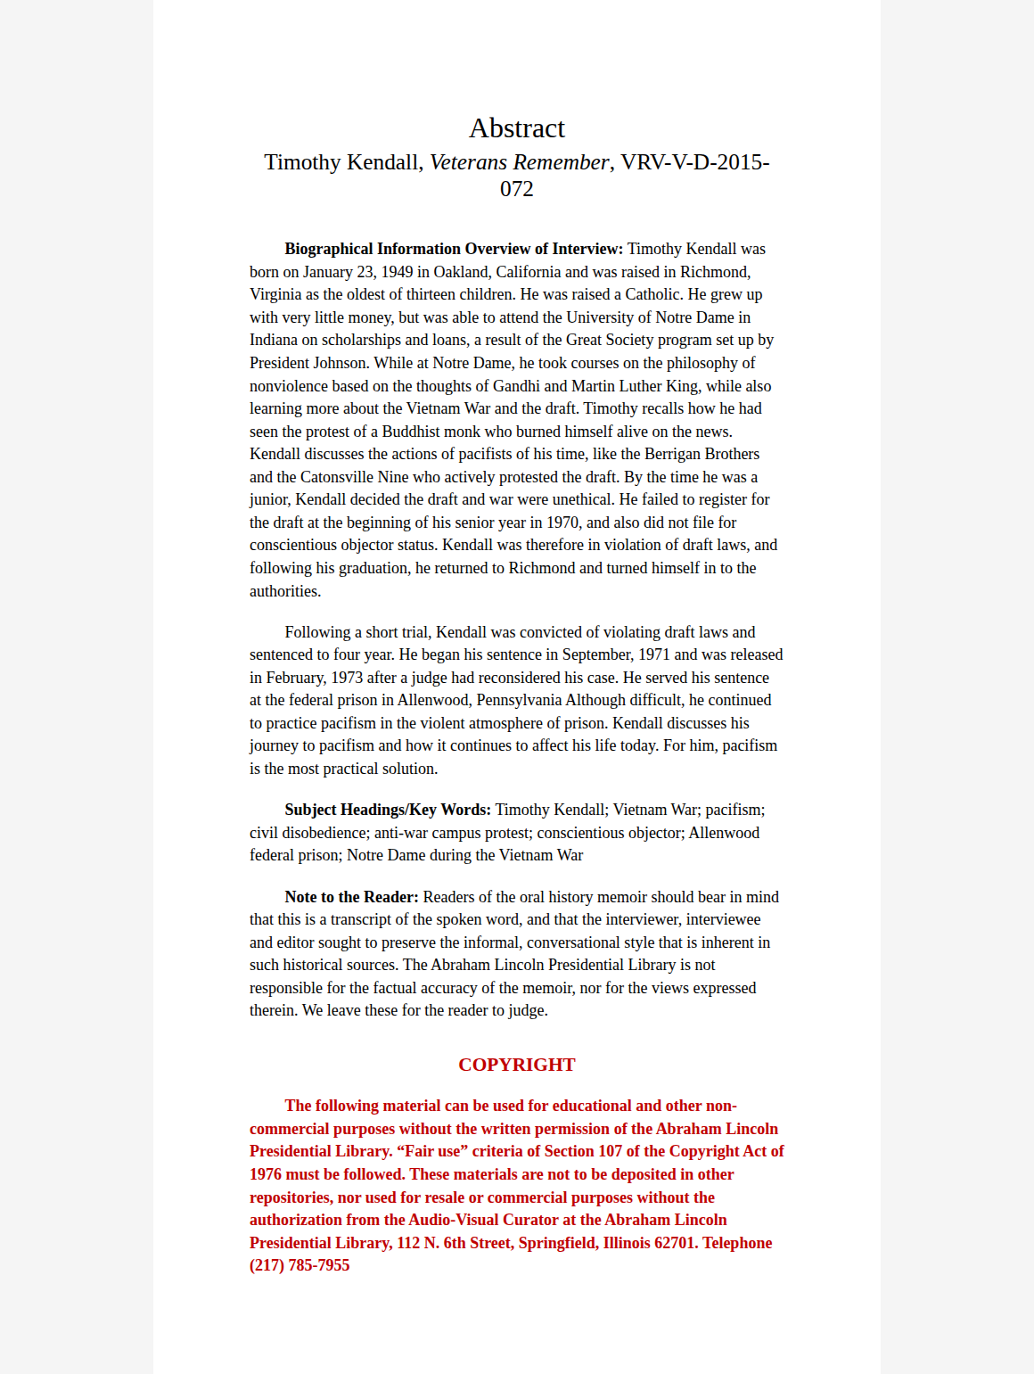Abstract
Timothy Kendall, Veterans Remember, VRV-V-D-2015-072
Biographical Information Overview of Interview: Timothy Kendall was born on January 23, 1949 in Oakland, California and was raised in Richmond, Virginia as the oldest of thirteen children. He was raised a Catholic. He grew up with very little money, but was able to attend the University of Notre Dame in Indiana on scholarships and loans, a result of the Great Society program set up by President Johnson. While at Notre Dame, he took courses on the philosophy of nonviolence based on the thoughts of Gandhi and Martin Luther King, while also learning more about the Vietnam War and the draft. Timothy recalls how he had seen the protest of a Buddhist monk who burned himself alive on the news. Kendall discusses the actions of pacifists of his time, like the Berrigan Brothers and the Catonsville Nine who actively protested the draft. By the time he was a junior, Kendall decided the draft and war were unethical. He failed to register for the draft at the beginning of his senior year in 1970, and also did not file for conscientious objector status. Kendall was therefore in violation of draft laws, and following his graduation, he returned to Richmond and turned himself in to the authorities.
Following a short trial, Kendall was convicted of violating draft laws and sentenced to four year. He began his sentence in September, 1971 and was released in February, 1973 after a judge had reconsidered his case. He served his sentence at the federal prison in Allenwood, Pennsylvania Although difficult, he continued to practice pacifism in the violent atmosphere of prison. Kendall discusses his journey to pacifism and how it continues to affect his life today. For him, pacifism is the most practical solution.
Subject Headings/Key Words: Timothy Kendall; Vietnam War; pacifism; civil disobedience; anti-war campus protest; conscientious objector; Allenwood federal prison; Notre Dame during the Vietnam War
Note to the Reader: Readers of the oral history memoir should bear in mind that this is a transcript of the spoken word, and that the interviewer, interviewee and editor sought to preserve the informal, conversational style that is inherent in such historical sources. The Abraham Lincoln Presidential Library is not responsible for the factual accuracy of the memoir, nor for the views expressed therein. We leave these for the reader to judge.
COPYRIGHT
The following material can be used for educational and other non-commercial purposes without the written permission of the Abraham Lincoln Presidential Library. “Fair use” criteria of Section 107 of the Copyright Act of 1976 must be followed. These materials are not to be deposited in other repositories, nor used for resale or commercial purposes without the authorization from the Audio-Visual Curator at the Abraham Lincoln Presidential Library, 112 N. 6th Street, Springfield, Illinois 62701. Telephone (217) 785-7955